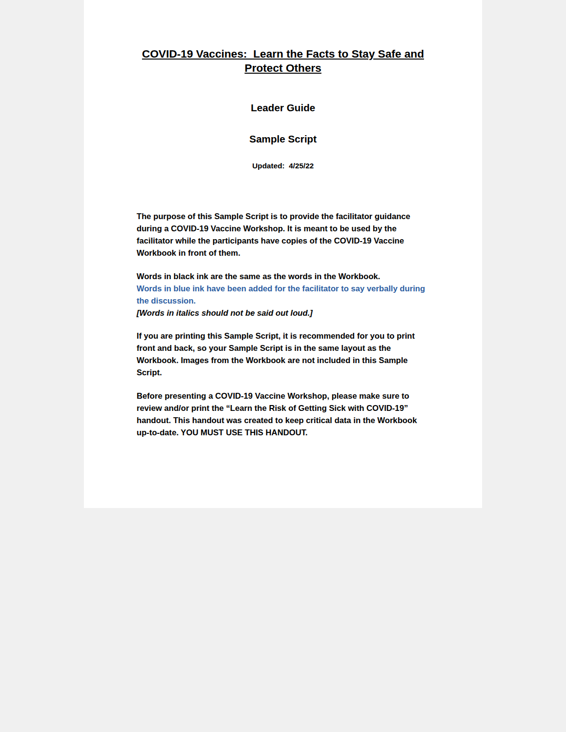COVID-19 Vaccines: Learn the Facts to Stay Safe and Protect Others
Leader Guide
Sample Script
Updated: 4/25/22
The purpose of this Sample Script is to provide the facilitator guidance during a COVID-19 Vaccine Workshop. It is meant to be used by the facilitator while the participants have copies of the COVID-19 Vaccine Workbook in front of them.
Words in black ink are the same as the words in the Workbook.
Words in blue ink have been added for the facilitator to say verbally during the discussion.
[Words in italics should not be said out loud.]
If you are printing this Sample Script, it is recommended for you to print front and back, so your Sample Script is in the same layout as the Workbook. Images from the Workbook are not included in this Sample Script.
Before presenting a COVID-19 Vaccine Workshop, please make sure to review and/or print the “Learn the Risk of Getting Sick with COVID-19” handout. This handout was created to keep critical data in the Workbook up-to-date. YOU MUST USE THIS HANDOUT.